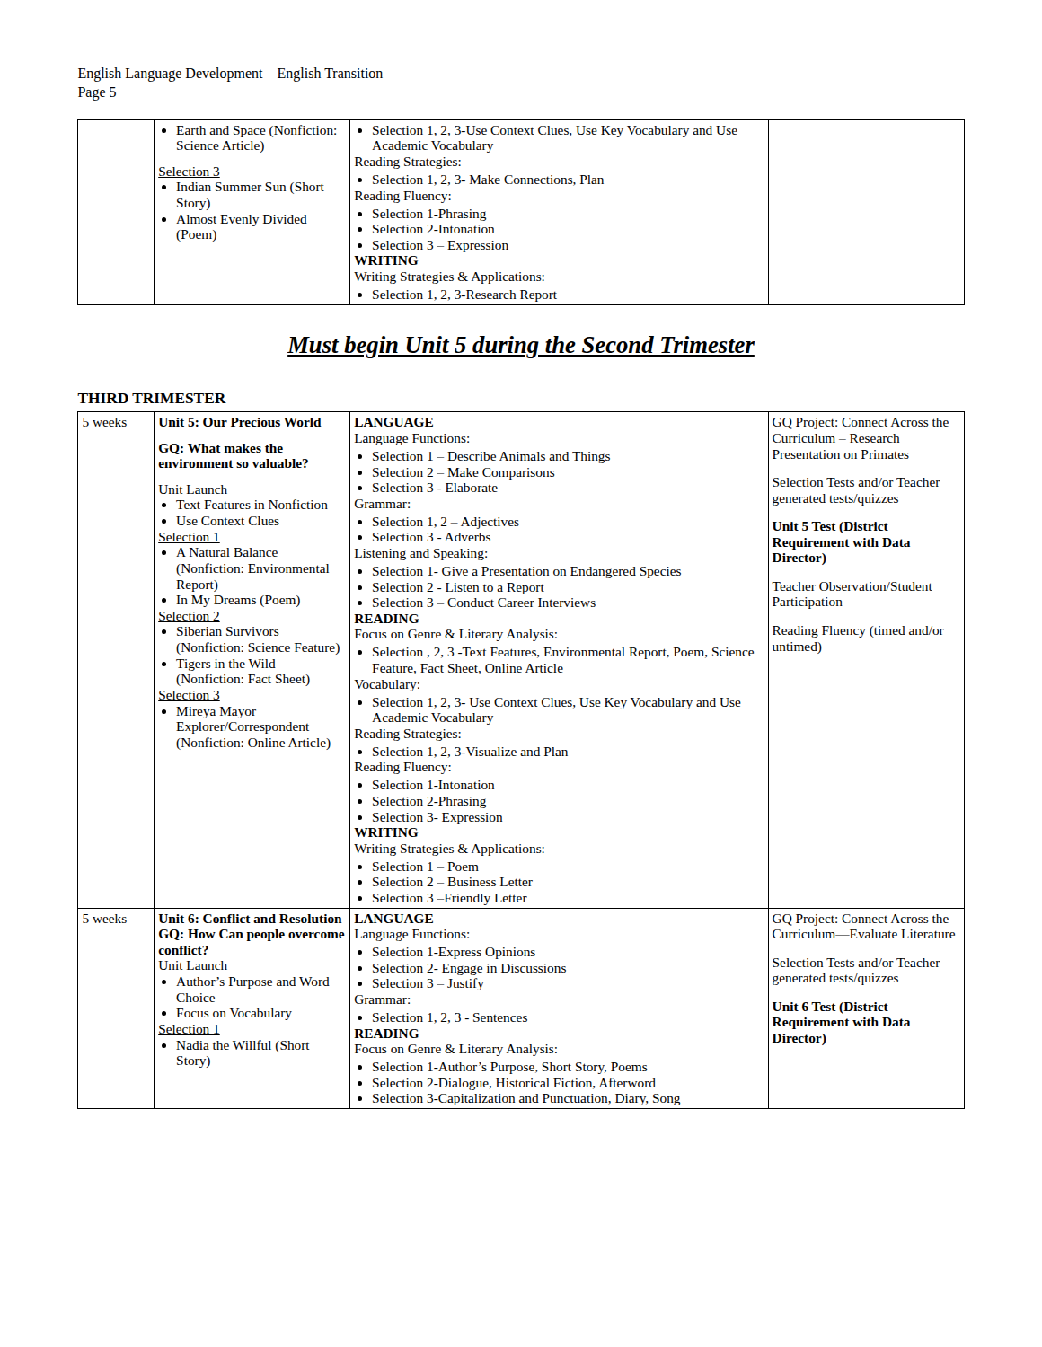English Language Development—English Transition
Page 5
| | Earth and Space (Nonfiction: Science Article) Selection 3 Indian Summer Sun (Short Story) Almost Evenly Divided (Poem) | Selection 1, 2, 3-Use Context Clues, Use Key Vocabulary and Use Academic Vocabulary Reading Strategies: Selection 1, 2, 3- Make Connections, Plan Reading Fluency: Selection 1-Phrasing Selection 2-Intonation Selection 3 – Expression WRITING Writing Strategies & Applications: Selection 1, 2, 3-Research Report | |
Must begin Unit 5 during the Second Trimester
THIRD TRIMESTER
| 5 weeks | Unit 5: Our Precious World GQ: What makes the environment so valuable? Unit Launch Text Features in Nonfiction Use Context Clues Selection 1 A Natural Balance (Nonfiction: Environmental Report) In My Dreams (Poem) Selection 2 Siberian Survivors (Nonfiction: Science Feature) Tigers in the Wild (Nonfiction: Fact Sheet) Selection 3 Mireya Mayor Explorer/Correspondent (Nonfiction: Online Article) | LANGUAGE Language Functions: Selection 1 – Describe Animals and Things Selection 2 – Make Comparisons Selection 3 - Elaborate Grammar: Selection 1, 2 – Adjectives Selection 3 - Adverbs Listening and Speaking: Selection 1- Give a Presentation on Endangered Species Selection 2 - Listen to a Report Selection 3 – Conduct Career Interviews READING Focus on Genre & Literary Analysis: Selection , 2, 3 -Text Features, Environmental Report, Poem, Science Feature, Fact Sheet, Online Article Vocabulary: Selection 1, 2, 3- Use Context Clues, Use Key Vocabulary and Use Academic Vocabulary Reading Strategies: Selection 1, 2, 3-Visualize and Plan Reading Fluency: Selection 1-Intonation Selection 2-Phrasing Selection 3- Expression WRITING Writing Strategies & Applications: Selection 1 – Poem Selection 2 – Business Letter Selection 3 –Friendly Letter | GQ Project: Connect Across the Curriculum – Research Presentation on Primates Selection Tests and/or Teacher generated tests/quizzes Unit 5 Test (District Requirement with Data Director) Teacher Observation/Student Participation Reading Fluency (timed and/or untimed) |
| 5 weeks | Unit 6: Conflict and Resolution GQ: How Can people overcome conflict? Unit Launch Author’s Purpose and Word Choice Focus on Vocabulary Selection 1 Nadia the Willful (Short Story) | LANGUAGE Language Functions: Selection 1-Express Opinions Selection 2- Engage in Discussions Selection 3 – Justify Grammar: Selection 1, 2, 3 - Sentences READING Focus on Genre & Literary Analysis: Selection 1-Author’s Purpose, Short Story, Poems Selection 2-Dialogue, Historical Fiction, Afterword Selection 3-Capitalization and Punctuation, Diary, Song | GQ Project: Connect Across the Curriculum—Evaluate Literature Selection Tests and/or Teacher generated tests/quizzes Unit 6 Test (District Requirement with Data Director) |